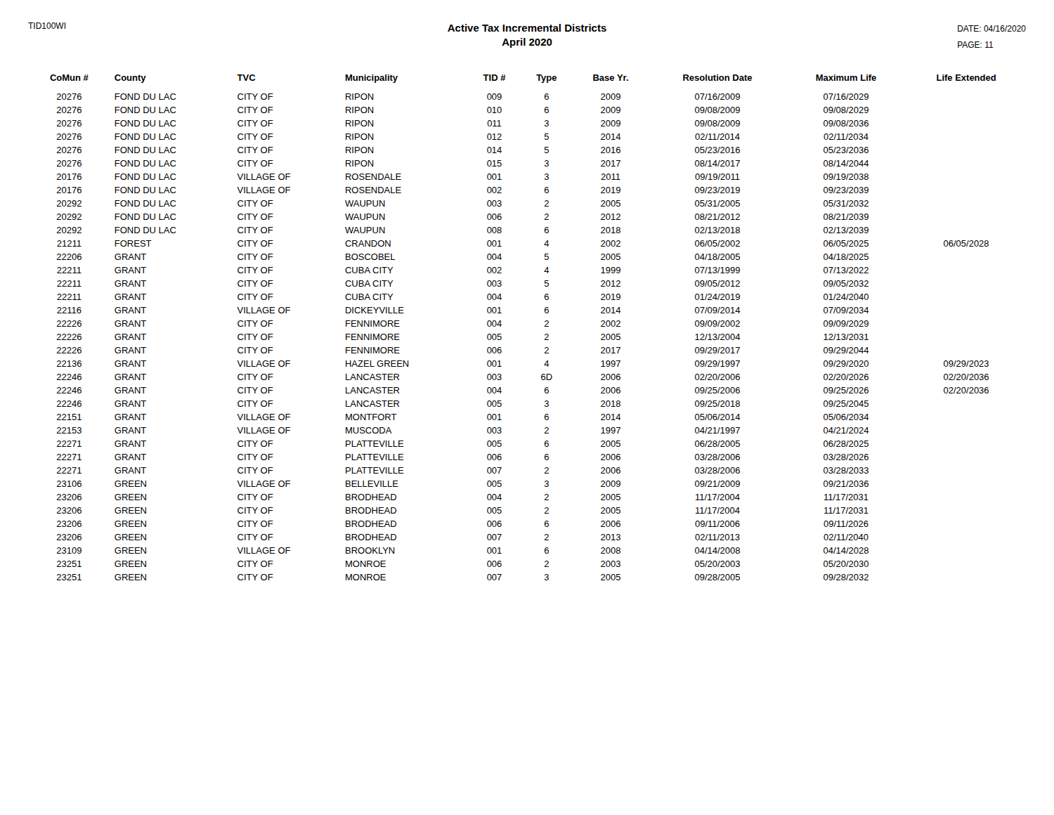TID100WI
Active Tax Incremental Districts
April 2020
DATE: 04/16/2020
PAGE: 11
| CoMun # | County | TVC | Municipality | TID # | Type | Base Yr. | Resolution Date | Maximum Life | Life Extended |
| --- | --- | --- | --- | --- | --- | --- | --- | --- | --- |
| 20276 | FOND DU LAC | CITY OF | RIPON | 009 | 6 | 2009 | 07/16/2009 | 07/16/2029 | |
| 20276 | FOND DU LAC | CITY OF | RIPON | 010 | 6 | 2009 | 09/08/2009 | 09/08/2029 | |
| 20276 | FOND DU LAC | CITY OF | RIPON | 011 | 3 | 2009 | 09/08/2009 | 09/08/2036 | |
| 20276 | FOND DU LAC | CITY OF | RIPON | 012 | 5 | 2014 | 02/11/2014 | 02/11/2034 | |
| 20276 | FOND DU LAC | CITY OF | RIPON | 014 | 5 | 2016 | 05/23/2016 | 05/23/2036 | |
| 20276 | FOND DU LAC | CITY OF | RIPON | 015 | 3 | 2017 | 08/14/2017 | 08/14/2044 | |
| 20176 | FOND DU LAC | VILLAGE OF | ROSENDALE | 001 | 3 | 2011 | 09/19/2011 | 09/19/2038 | |
| 20176 | FOND DU LAC | VILLAGE OF | ROSENDALE | 002 | 6 | 2019 | 09/23/2019 | 09/23/2039 | |
| 20292 | FOND DU LAC | CITY OF | WAUPUN | 003 | 2 | 2005 | 05/31/2005 | 05/31/2032 | |
| 20292 | FOND DU LAC | CITY OF | WAUPUN | 006 | 2 | 2012 | 08/21/2012 | 08/21/2039 | |
| 20292 | FOND DU LAC | CITY OF | WAUPUN | 008 | 6 | 2018 | 02/13/2018 | 02/13/2039 | |
| 21211 | FOREST | CITY OF | CRANDON | 001 | 4 | 2002 | 06/05/2002 | 06/05/2025 | 06/05/2028 |
| 22206 | GRANT | CITY OF | BOSCOBEL | 004 | 5 | 2005 | 04/18/2005 | 04/18/2025 | |
| 22211 | GRANT | CITY OF | CUBA CITY | 002 | 4 | 1999 | 07/13/1999 | 07/13/2022 | |
| 22211 | GRANT | CITY OF | CUBA CITY | 003 | 5 | 2012 | 09/05/2012 | 09/05/2032 | |
| 22211 | GRANT | CITY OF | CUBA CITY | 004 | 6 | 2019 | 01/24/2019 | 01/24/2040 | |
| 22116 | GRANT | VILLAGE OF | DICKEYVILLE | 001 | 6 | 2014 | 07/09/2014 | 07/09/2034 | |
| 22226 | GRANT | CITY OF | FENNIMORE | 004 | 2 | 2002 | 09/09/2002 | 09/09/2029 | |
| 22226 | GRANT | CITY OF | FENNIMORE | 005 | 2 | 2005 | 12/13/2004 | 12/13/2031 | |
| 22226 | GRANT | CITY OF | FENNIMORE | 006 | 2 | 2017 | 09/29/2017 | 09/29/2044 | |
| 22136 | GRANT | VILLAGE OF | HAZEL GREEN | 001 | 4 | 1997 | 09/29/1997 | 09/29/2020 | 09/29/2023 |
| 22246 | GRANT | CITY OF | LANCASTER | 003 | 6D | 2006 | 02/20/2006 | 02/20/2026 | 02/20/2036 |
| 22246 | GRANT | CITY OF | LANCASTER | 004 | 6 | 2006 | 09/25/2006 | 09/25/2026 | 02/20/2036 |
| 22246 | GRANT | CITY OF | LANCASTER | 005 | 3 | 2018 | 09/25/2018 | 09/25/2045 | |
| 22151 | GRANT | VILLAGE OF | MONTFORT | 001 | 6 | 2014 | 05/06/2014 | 05/06/2034 | |
| 22153 | GRANT | VILLAGE OF | MUSCODA | 003 | 2 | 1997 | 04/21/1997 | 04/21/2024 | |
| 22271 | GRANT | CITY OF | PLATTEVILLE | 005 | 6 | 2005 | 06/28/2005 | 06/28/2025 | |
| 22271 | GRANT | CITY OF | PLATTEVILLE | 006 | 6 | 2006 | 03/28/2006 | 03/28/2026 | |
| 22271 | GRANT | CITY OF | PLATTEVILLE | 007 | 2 | 2006 | 03/28/2006 | 03/28/2033 | |
| 23106 | GREEN | VILLAGE OF | BELLEVILLE | 005 | 3 | 2009 | 09/21/2009 | 09/21/2036 | |
| 23206 | GREEN | CITY OF | BRODHEAD | 004 | 2 | 2005 | 11/17/2004 | 11/17/2031 | |
| 23206 | GREEN | CITY OF | BRODHEAD | 005 | 2 | 2005 | 11/17/2004 | 11/17/2031 | |
| 23206 | GREEN | CITY OF | BRODHEAD | 006 | 6 | 2006 | 09/11/2006 | 09/11/2026 | |
| 23206 | GREEN | CITY OF | BRODHEAD | 007 | 2 | 2013 | 02/11/2013 | 02/11/2040 | |
| 23109 | GREEN | VILLAGE OF | BROOKLYN | 001 | 6 | 2008 | 04/14/2008 | 04/14/2028 | |
| 23251 | GREEN | CITY OF | MONROE | 006 | 2 | 2003 | 05/20/2003 | 05/20/2030 | |
| 23251 | GREEN | CITY OF | MONROE | 007 | 3 | 2005 | 09/28/2005 | 09/28/2032 | |